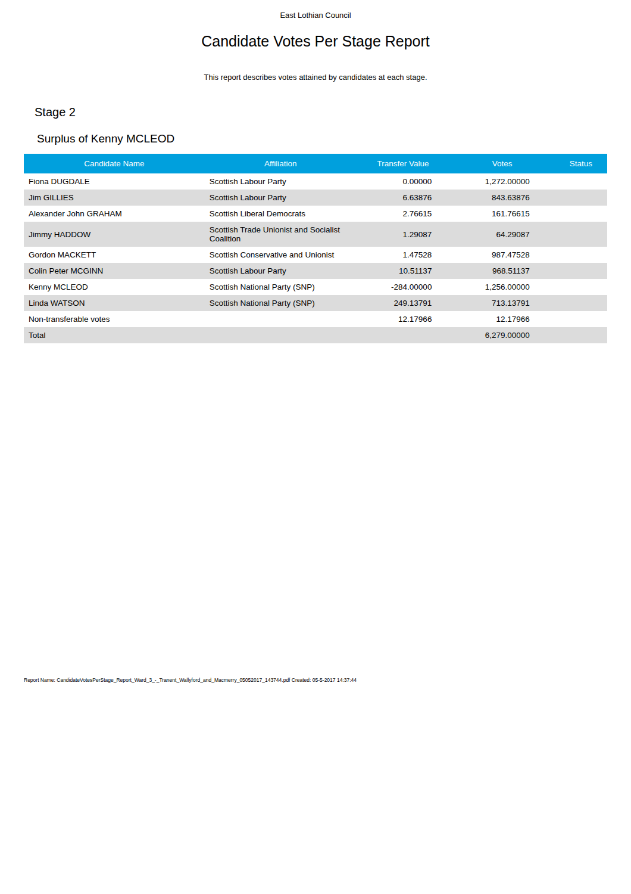East Lothian Council
Candidate Votes Per Stage Report
This report describes votes attained by candidates at each stage.
Stage 2
Surplus of Kenny MCLEOD
| Candidate Name | Affiliation | Transfer Value | Votes | Status |
| --- | --- | --- | --- | --- |
| Fiona DUGDALE | Scottish Labour Party | 0.00000 | 1,272.00000 | |
| Jim GILLIES | Scottish Labour Party | 6.63876 | 843.63876 | |
| Alexander John GRAHAM | Scottish Liberal Democrats | 2.76615 | 161.76615 | |
| Jimmy HADDOW | Scottish Trade Unionist and Socialist Coalition | 1.29087 | 64.29087 | |
| Gordon MACKETT | Scottish Conservative and Unionist | 1.47528 | 987.47528 | |
| Colin Peter MCGINN | Scottish Labour Party | 10.51137 | 968.51137 | |
| Kenny MCLEOD | Scottish National Party (SNP) | -284.00000 | 1,256.00000 | |
| Linda WATSON | Scottish National Party (SNP) | 249.13791 | 713.13791 | |
| Non-transferable votes | | 12.17966 | 12.17966 | |
| Total | | | 6,279.00000 | |
Report Name: CandidateVotesPerStage_Report_Ward_3_-_Tranent_Wallyford_and_Macmerry_05052017_143744.pdf Created: 05-5-2017 14:37:44